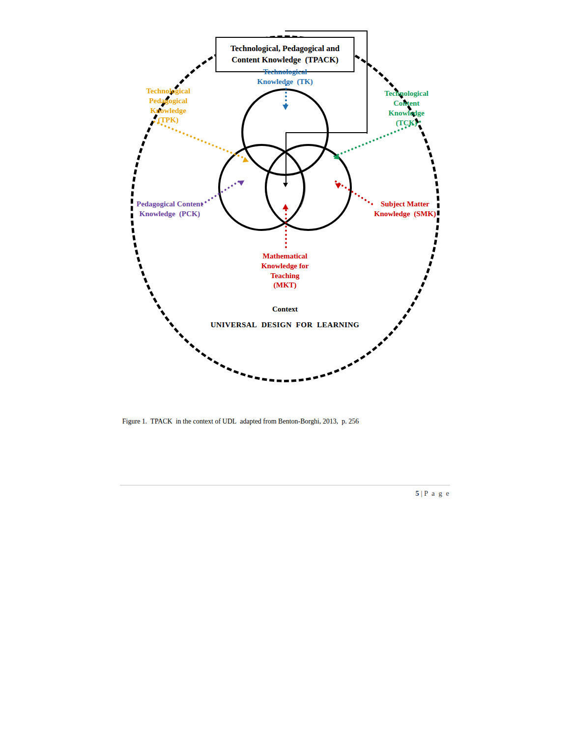Technological, Pedagogical and Content Knowledge (TPACK)
Technological
Knowledge (TK)
Technological
Pedagogical
Knowledge
(TPK)
Technological
Content
Knowledge
(TCK)
Pedagogical Content
Knowledge (PCK)
Subject Matter
Knowledge (SMK)
Mathematical
Knowledge for
Teaching
(MKT)
Context UNIVERSAL DESIGN FOR LEARNING
Figure 1. TPACK in the context of UDL adapted from Benton‑Borghi, 2013, p. 256
5 | P a g e